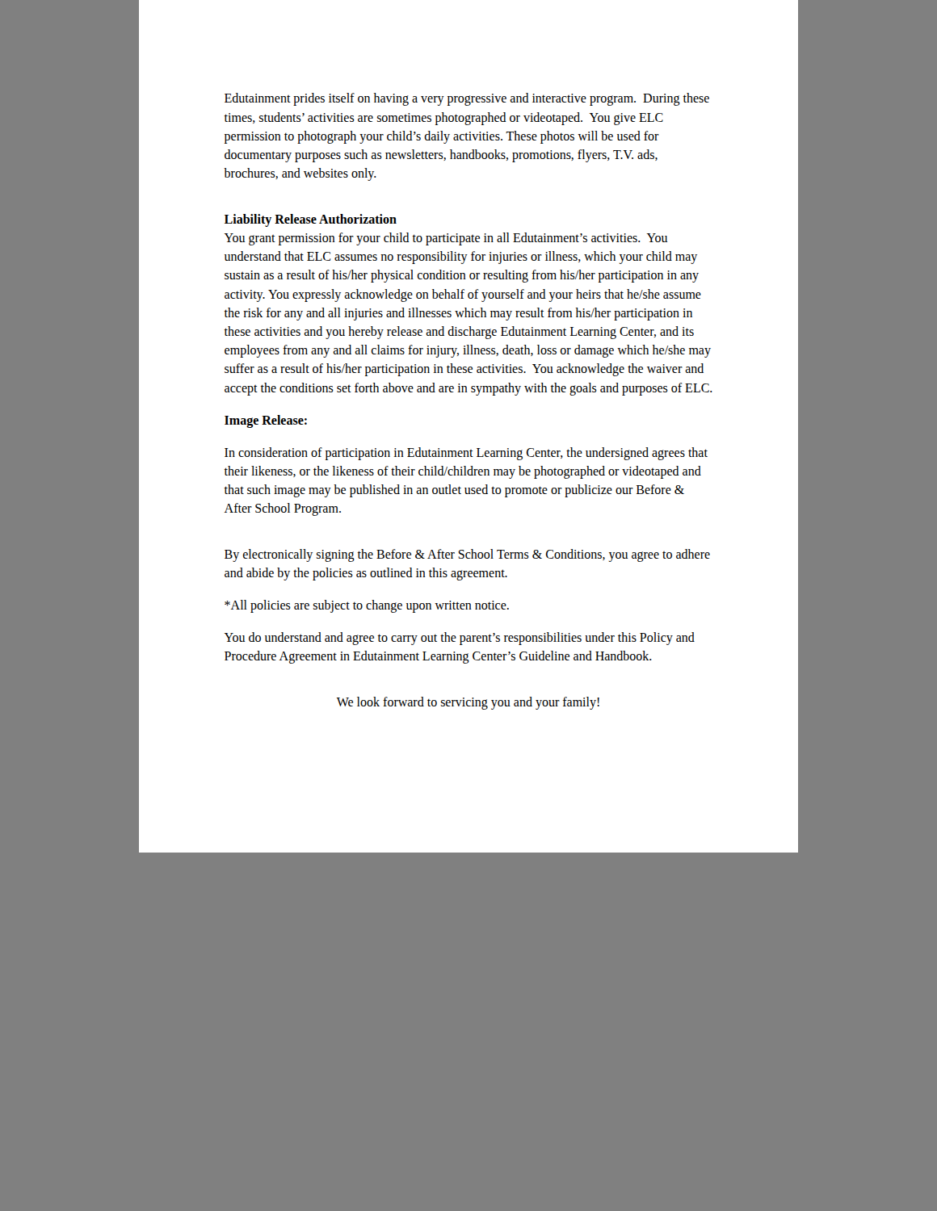Edutainment prides itself on having a very progressive and interactive program. During these times, students’ activities are sometimes photographed or videotaped. You give ELC permission to photograph your child’s daily activities. These photos will be used for documentary purposes such as newsletters, handbooks, promotions, flyers, T.V. ads, brochures, and websites only.
Liability Release Authorization
You grant permission for your child to participate in all Edutainment’s activities. You understand that ELC assumes no responsibility for injuries or illness, which your child may sustain as a result of his/her physical condition or resulting from his/her participation in any activity. You expressly acknowledge on behalf of yourself and your heirs that he/she assume the risk for any and all injuries and illnesses which may result from his/her participation in these activities and you hereby release and discharge Edutainment Learning Center, and its employees from any and all claims for injury, illness, death, loss or damage which he/she may suffer as a result of his/her participation in these activities. You acknowledge the waiver and accept the conditions set forth above and are in sympathy with the goals and purposes of ELC.
Image Release:
In consideration of participation in Edutainment Learning Center, the undersigned agrees that their likeness, or the likeness of their child/children may be photographed or videotaped and that such image may be published in an outlet used to promote or publicize our Before & After School Program.
By electronically signing the Before & After School Terms & Conditions, you agree to adhere and abide by the policies as outlined in this agreement.
*All policies are subject to change upon written notice.
You do understand and agree to carry out the parent’s responsibilities under this Policy and Procedure Agreement in Edutainment Learning Center’s Guideline and Handbook.
We look forward to servicing you and your family!